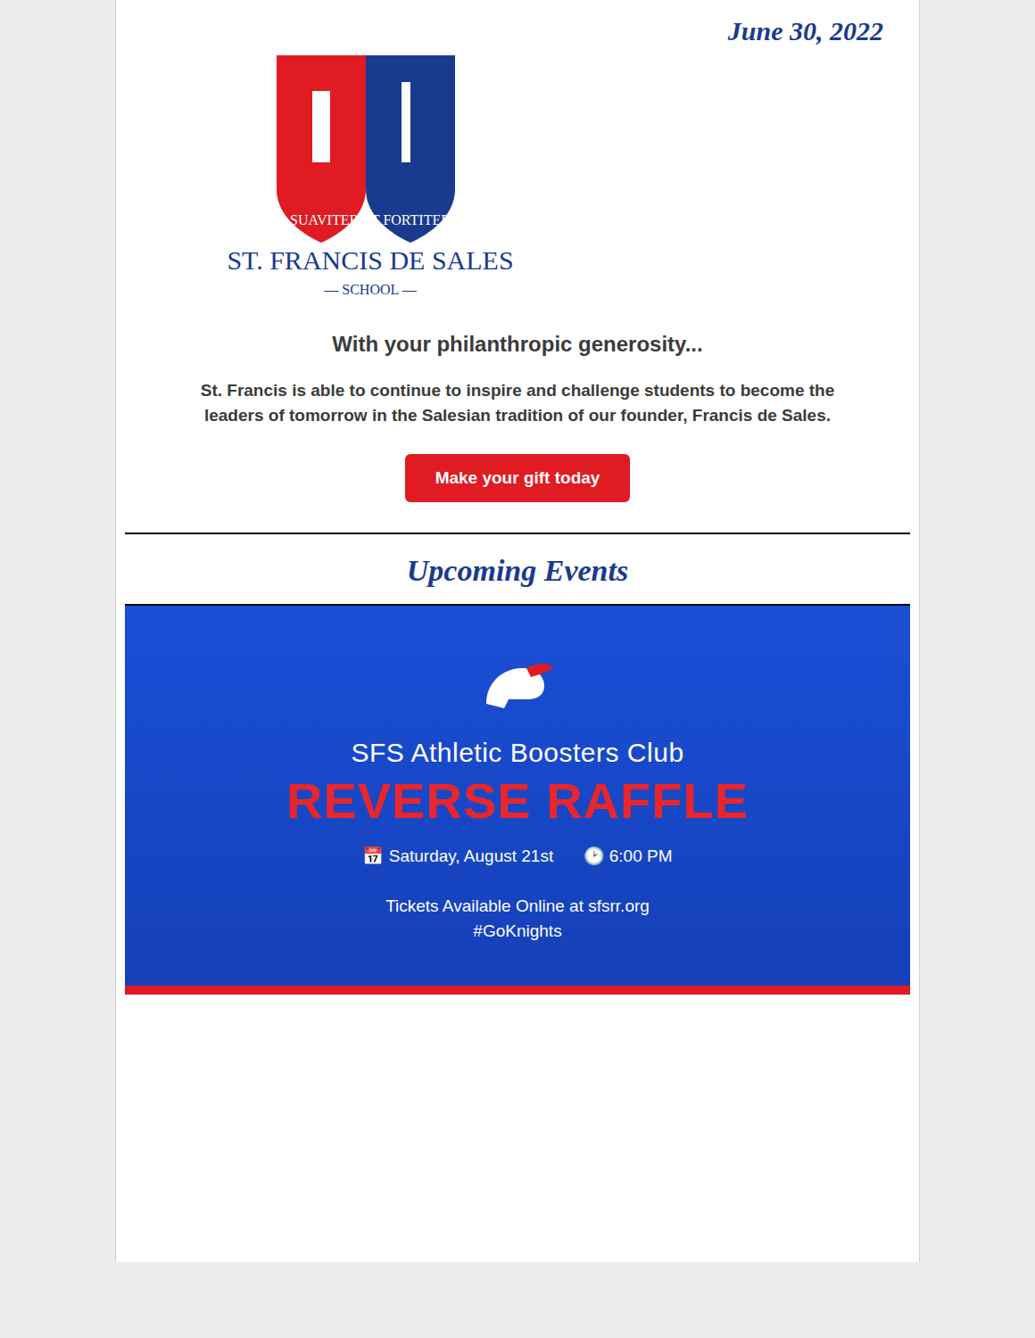June 30, 2022
With your philanthropic generosity...
St. Francis is able to continue to inspire and challenge students to become the leaders of tomorrow in the Salesian tradition of our founder, Francis de Sales.
Make your gift today
Upcoming Events
SFS Athletic Boosters Club
REVERSE RAFFLE
📅 Saturday, August 21st 🕑 6:00 PM
Tickets Available Online at sfsrr.org
#GoKnights